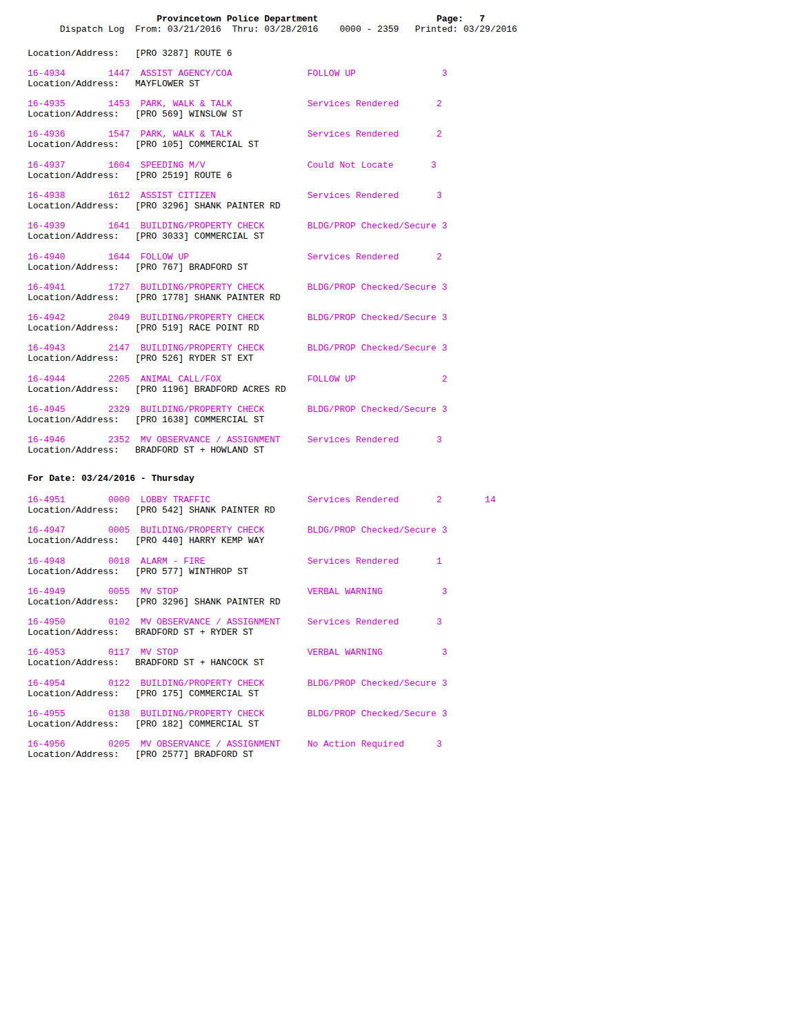Provincetown Police Department Page: 7
Dispatch Log From: 03/21/2016 Thru: 03/28/2016 0000 - 2359 Printed: 03/29/2016
Location/Address: [PRO 3287] ROUTE 6
16-4934 1447 ASSIST AGENCY/COA FOLLOW UP 3
Location/Address: MAYFLOWER ST
16-4935 1453 PARK, WALK & TALK Services Rendered 2
Location/Address: [PRO 569] WINSLOW ST
16-4936 1547 PARK, WALK & TALK Services Rendered 2
Location/Address: [PRO 105] COMMERCIAL ST
16-4937 1604 SPEEDING M/V Could Not Locate 3
Location/Address: [PRO 2519] ROUTE 6
16-4938 1612 ASSIST CITIZEN Services Rendered 3
Location/Address: [PRO 3296] SHANK PAINTER RD
16-4939 1641 BUILDING/PROPERTY CHECK BLDG/PROP Checked/Secure 3
Location/Address: [PRO 3033] COMMERCIAL ST
16-4940 1644 FOLLOW UP Services Rendered 2
Location/Address: [PRO 767] BRADFORD ST
16-4941 1727 BUILDING/PROPERTY CHECK BLDG/PROP Checked/Secure 3
Location/Address: [PRO 1778] SHANK PAINTER RD
16-4942 2049 BUILDING/PROPERTY CHECK BLDG/PROP Checked/Secure 3
Location/Address: [PRO 519] RACE POINT RD
16-4943 2147 BUILDING/PROPERTY CHECK BLDG/PROP Checked/Secure 3
Location/Address: [PRO 526] RYDER ST EXT
16-4944 2205 ANIMAL CALL/FOX FOLLOW UP 2
Location/Address: [PRO 1196] BRADFORD ACRES RD
16-4945 2329 BUILDING/PROPERTY CHECK BLDG/PROP Checked/Secure 3
Location/Address: [PRO 1638] COMMERCIAL ST
16-4946 2352 MV OBSERVANCE / ASSIGNMENT Services Rendered 3
Location/Address: BRADFORD ST + HOWLAND ST
For Date: 03/24/2016 - Thursday
16-4951 0000 LOBBY TRAFFIC Services Rendered 2 14
Location/Address: [PRO 542] SHANK PAINTER RD
16-4947 0005 BUILDING/PROPERTY CHECK BLDG/PROP Checked/Secure 3
Location/Address: [PRO 440] HARRY KEMP WAY
16-4948 0018 ALARM - FIRE Services Rendered 1
Location/Address: [PRO 577] WINTHROP ST
16-4949 0055 MV STOP VERBAL WARNING 3
Location/Address: [PRO 3296] SHANK PAINTER RD
16-4950 0102 MV OBSERVANCE / ASSIGNMENT Services Rendered 3
Location/Address: BRADFORD ST + RYDER ST
16-4953 0117 MV STOP VERBAL WARNING 3
Location/Address: BRADFORD ST + HANCOCK ST
16-4954 0122 BUILDING/PROPERTY CHECK BLDG/PROP Checked/Secure 3
Location/Address: [PRO 175] COMMERCIAL ST
16-4955 0138 BUILDING/PROPERTY CHECK BLDG/PROP Checked/Secure 3
Location/Address: [PRO 182] COMMERCIAL ST
16-4956 0205 MV OBSERVANCE / ASSIGNMENT No Action Required 3
Location/Address: [PRO 2577] BRADFORD ST